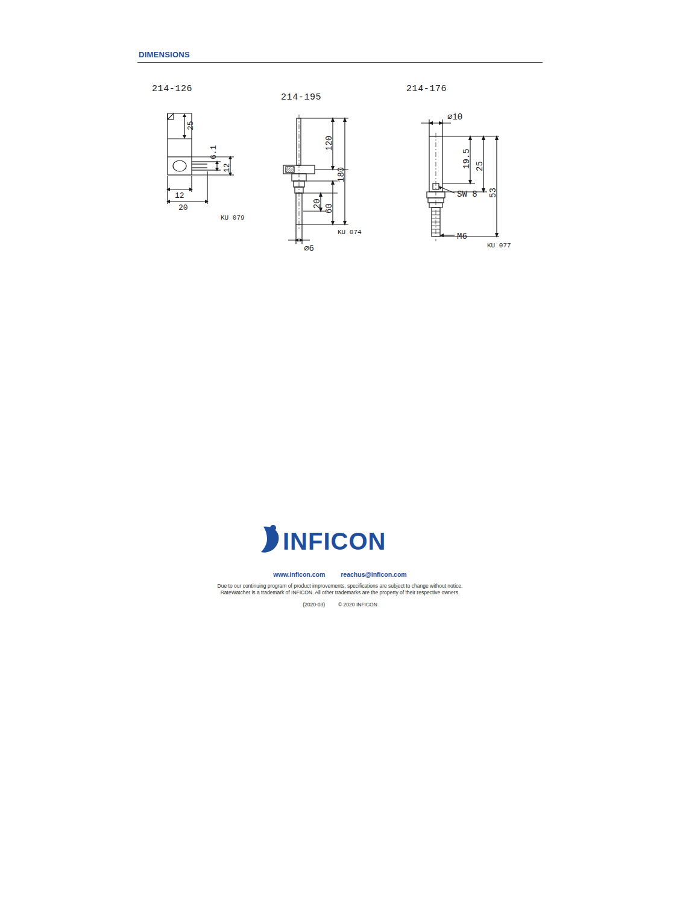DIMENSIONS
214-126
25 12 20 6.1 12 KU 079
214-195
120 180 60 20 ∅6 KU 074
214-176
∅10 19.5 25 53 SW 8 M6 KU 077
INFICON
www.inficon.com reachus@inficon.com
Due to our continuing program of product improvements, specifications are subject to change without notice.
RateWatcher is a trademark of INFICON. All other trademarks are the property of their respective owners.
(2020-03) © 2020 INFICON